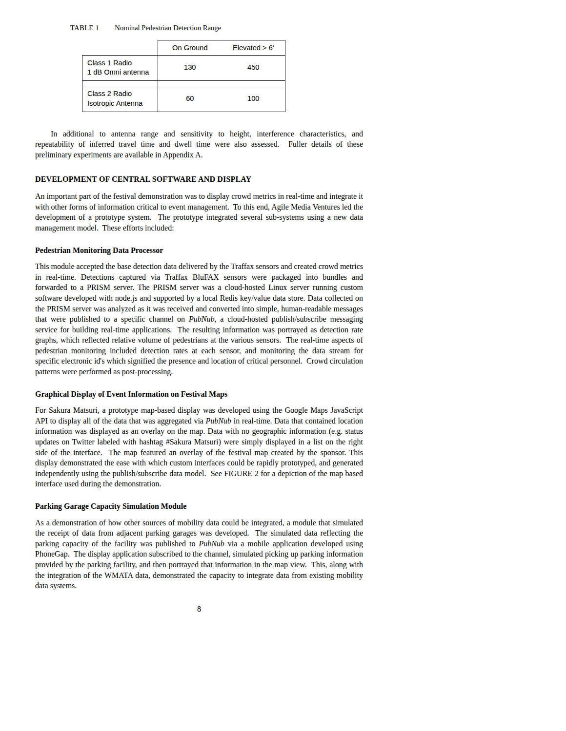TABLE 1 Nominal Pedestrian Detection Range
| | On Ground | Elevated > 6' |
| --- | --- | --- |
| Class 1 Radio 1 dB Omni antenna | 130 | 450 |
| Class 2 Radio Isotropic Antenna | 60 | 100 |
In additional to antenna range and sensitivity to height, interference characteristics, and repeatability of inferred travel time and dwell time were also assessed. Fuller details of these preliminary experiments are available in Appendix A.
Development of Central Software and Display
An important part of the festival demonstration was to display crowd metrics in real-time and integrate it with other forms of information critical to event management. To this end, Agile Media Ventures led the development of a prototype system. The prototype integrated several sub-systems using a new data management model. These efforts included:
Pedestrian Monitoring Data Processor
This module accepted the base detection data delivered by the Traffax sensors and created crowd metrics in real-time. Detections captured via Traffax BluFAX sensors were packaged into bundles and forwarded to a PRISM server. The PRISM server was a cloud-hosted Linux server running custom software developed with node.js and supported by a local Redis key/value data store. Data collected on the PRISM server was analyzed as it was received and converted into simple, human-readable messages that were published to a specific channel on PubNub, a cloud-hosted publish/subscribe messaging service for building real-time applications. The resulting information was portrayed as detection rate graphs, which reflected relative volume of pedestrians at the various sensors. The real-time aspects of pedestrian monitoring included detection rates at each sensor, and monitoring the data stream for specific electronic id's which signified the presence and location of critical personnel. Crowd circulation patterns were performed as post-processing.
Graphical Display of Event Information on Festival Maps
For Sakura Matsuri, a prototype map-based display was developed using the Google Maps JavaScript API to display all of the data that was aggregated via PubNub in real-time. Data that contained location information was displayed as an overlay on the map. Data with no geographic information (e.g. status updates on Twitter labeled with hashtag #Sakura Matsuri) were simply displayed in a list on the right side of the interface. The map featured an overlay of the festival map created by the sponsor. This display demonstrated the ease with which custom interfaces could be rapidly prototyped, and generated independently using the publish/subscribe data model. See FIGURE 2 for a depiction of the map based interface used during the demonstration.
Parking Garage Capacity Simulation Module
As a demonstration of how other sources of mobility data could be integrated, a module that simulated the receipt of data from adjacent parking garages was developed. The simulated data reflecting the parking capacity of the facility was published to PubNub via a mobile application developed using PhoneGap. The display application subscribed to the channel, simulated picking up parking information provided by the parking facility, and then portrayed that information in the map view. This, along with the integration of the WMATA data, demonstrated the capacity to integrate data from existing mobility data systems.
8